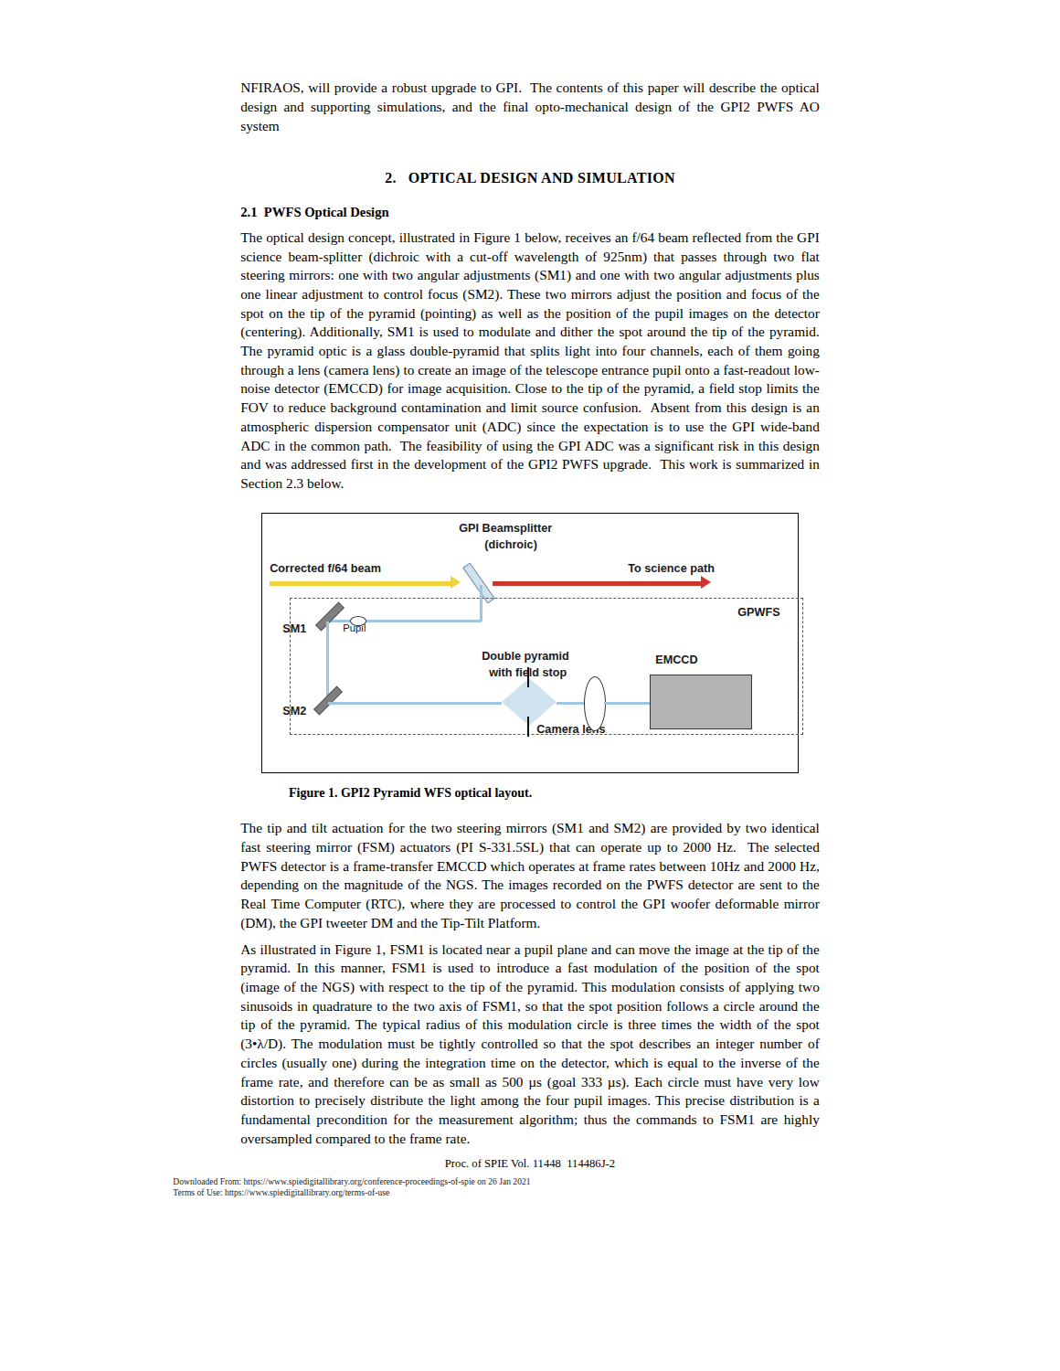NFIRAOS, will provide a robust upgrade to GPI. The contents of this paper will describe the optical design and supporting simulations, and the final opto-mechanical design of the GPI2 PWFS AO system
2. OPTICAL DESIGN AND SIMULATION
2.1 PWFS Optical Design
The optical design concept, illustrated in Figure 1 below, receives an f/64 beam reflected from the GPI science beam-splitter (dichroic with a cut-off wavelength of 925nm) that passes through two flat steering mirrors: one with two angular adjustments (SM1) and one with two angular adjustments plus one linear adjustment to control focus (SM2). These two mirrors adjust the position and focus of the spot on the tip of the pyramid (pointing) as well as the position of the pupil images on the detector (centering). Additionally, SM1 is used to modulate and dither the spot around the tip of the pyramid. The pyramid optic is a glass double-pyramid that splits light into four channels, each of them going through a lens (camera lens) to create an image of the telescope entrance pupil onto a fast-readout low-noise detector (EMCCD) for image acquisition. Close to the tip of the pyramid, a field stop limits the FOV to reduce background contamination and limit source confusion. Absent from this design is an atmospheric dispersion compensator unit (ADC) since the expectation is to use the GPI wide-band ADC in the common path. The feasibility of using the GPI ADC was a significant risk in this design and was addressed first in the development of the GPI2 PWFS upgrade. This work is summarized in Section 2.3 below.
GPI Beamsplitter (dichroic) Corrected f/64 beam To science path GPWFS SM1 Pupil Double pyramid with field stop EMCCD SM2 Camera lens
Figure 1. GPI2 Pyramid WFS optical layout.
The tip and tilt actuation for the two steering mirrors (SM1 and SM2) are provided by two identical fast steering mirror (FSM) actuators (PI S-331.5SL) that can operate up to 2000 Hz. The selected PWFS detector is a frame-transfer EMCCD which operates at frame rates between 10Hz and 2000 Hz, depending on the magnitude of the NGS. The images recorded on the PWFS detector are sent to the Real Time Computer (RTC), where they are processed to control the GPI woofer deformable mirror (DM), the GPI tweeter DM and the Tip-Tilt Platform.
As illustrated in Figure 1, FSM1 is located near a pupil plane and can move the image at the tip of the pyramid. In this manner, FSM1 is used to introduce a fast modulation of the position of the spot (image of the NGS) with respect to the tip of the pyramid. This modulation consists of applying two sinusoids in quadrature to the two axis of FSM1, so that the spot position follows a circle around the tip of the pyramid. The typical radius of this modulation circle is three times the width of the spot (3•λ/D). The modulation must be tightly controlled so that the spot describes an integer number of circles (usually one) during the integration time on the detector, which is equal to the inverse of the frame rate, and therefore can be as small as 500 µs (goal 333 µs). Each circle must have very low distortion to precisely distribute the light among the four pupil images. This precise distribution is a fundamental precondition for the measurement algorithm; thus the commands to FSM1 are highly oversampled compared to the frame rate.
Proc. of SPIE Vol. 11448 114486J-2
Downloaded From: https://www.spiedigitallibrary.org/conference-proceedings-of-spie on 26 Jan 2021
Terms of Use: https://www.spiedigitallibrary.org/terms-of-use